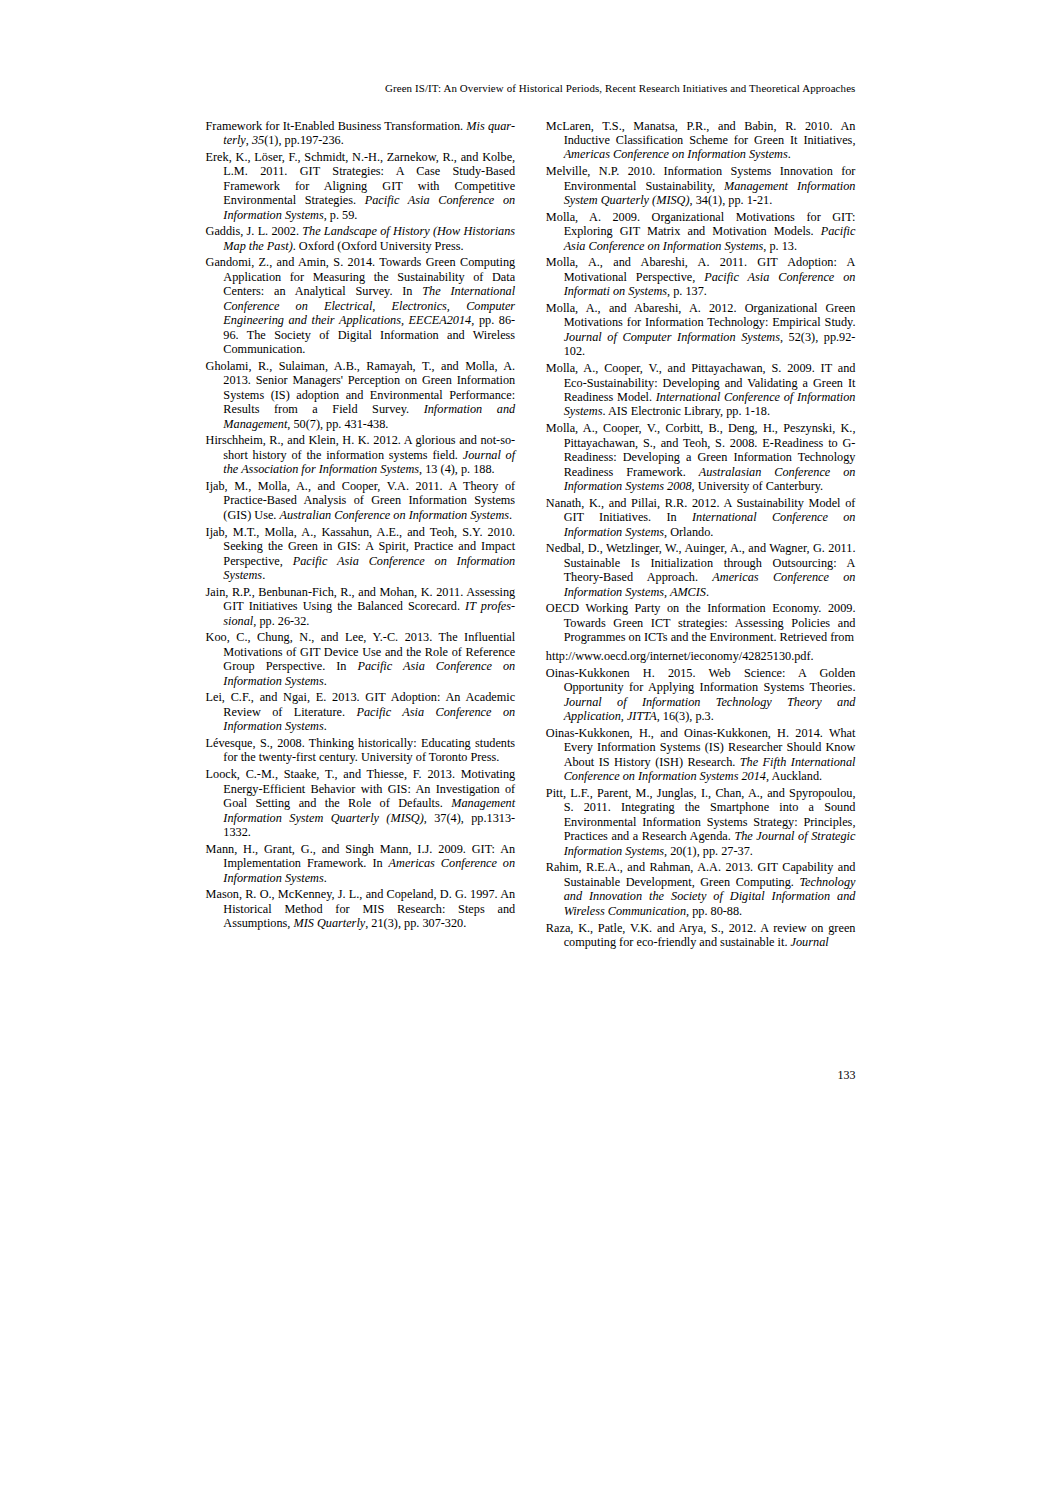Green IS/IT: An Overview of Historical Periods, Recent Research Initiatives and Theoretical Approaches
Framework for It-Enabled Business Transformation. Mis quarterly, 35(1), pp.197-236.
Erek, K., Löser, F., Schmidt, N.-H., Zarnekow, R., and Kolbe, L.M. 2011. GIT Strategies: A Case Study-Based Framework for Aligning GIT with Competitive Environmental Strategies. Pacific Asia Conference on Information Systems, p. 59.
Gaddis, J. L. 2002. The Landscape of History (How Historians Map the Past). Oxford (Oxford University Press.
Gandomi, Z., and Amin, S. 2014. Towards Green Computing Application for Measuring the Sustainability of Data Centers: an Analytical Survey. In The International Conference on Electrical, Electronics, Computer Engineering and their Applications, EECEA2014, pp. 86-96. The Society of Digital Information and Wireless Communication.
Gholami, R., Sulaiman, A.B., Ramayah, T., and Molla, A. 2013. Senior Managers' Perception on Green Information Systems (IS) adoption and Environmental Performance: Results from a Field Survey. Information and Management, 50(7), pp. 431-438.
Hirschheim, R., and Klein, H. K. 2012. A glorious and not-so-short history of the information systems field. Journal of the Association for Information Systems, 13 (4), p. 188.
Ijab, M., Molla, A., and Cooper, V.A. 2011. A Theory of Practice-Based Analysis of Green Information Systems (GIS) Use. Australian Conference on Information Systems.
Ijab, M.T., Molla, A., Kassahun, A.E., and Teoh, S.Y. 2010. Seeking the Green in GIS: A Spirit, Practice and Impact Perspective, Pacific Asia Conference on Information Systems.
Jain, R.P., Benbunan-Fich, R., and Mohan, K. 2011. Assessing GIT Initiatives Using the Balanced Scorecard. IT professional, pp. 26-32.
Koo, C., Chung, N., and Lee, Y.-C. 2013. The Influential Motivations of GIT Device Use and the Role of Reference Group Perspective. In Pacific Asia Conference on Information Systems.
Lei, C.F., and Ngai, E. 2013. GIT Adoption: An Academic Review of Literature. Pacific Asia Conference on Information Systems.
Lévesque, S., 2008. Thinking historically: Educating students for the twenty-first century. University of Toronto Press.
Loock, C.-M., Staake, T., and Thiesse, F. 2013. Motivating Energy-Efficient Behavior with GIS: An Investigation of Goal Setting and the Role of Defaults. Management Information System Quarterly (MISQ), 37(4), pp.1313-1332.
Mann, H., Grant, G., and Singh Mann, I.J. 2009. GIT: An Implementation Framework. In Americas Conference on Information Systems.
Mason, R. O., McKenney, J. L., and Copeland, D. G. 1997. An Historical Method for MIS Research: Steps and Assumptions, MIS Quarterly, 21(3), pp. 307-320.
McLaren, T.S., Manatsa, P.R., and Babin, R. 2010. An Inductive Classification Scheme for Green It Initiatives, Americas Conference on Information Systems.
Melville, N.P. 2010. Information Systems Innovation for Environmental Sustainability, Management Information System Quarterly (MISQ), 34(1), pp. 1-21.
Molla, A. 2009. Organizational Motivations for GIT: Exploring GIT Matrix and Motivation Models. Pacific Asia Conference on Information Systems, p. 13.
Molla, A., and Abareshi, A. 2011. GIT Adoption: A Motivational Perspective, Pacific Asia Conference on Informati on Systems, p. 137.
Molla, A., and Abareshi, A. 2012. Organizational Green Motivations for Information Technology: Empirical Study. Journal of Computer Information Systems, 52(3), pp.92-102.
Molla, A., Cooper, V., and Pittayachawan, S. 2009. IT and Eco-Sustainability: Developing and Validating a Green It Readiness Model. International Conference of Information Systems. AIS Electronic Library, pp. 1-18.
Molla, A., Cooper, V., Corbitt, B., Deng, H., Peszynski, K., Pittayachawan, S., and Teoh, S. 2008. E-Readiness to G-Readiness: Developing a Green Information Technology Readiness Framework. Australasian Conference on Information Systems 2008, University of Canterbury.
Nanath, K., and Pillai, R.R. 2012. A Sustainability Model of GIT Initiatives. In International Conference on Information Systems, Orlando.
Nedbal, D., Wetzlinger, W., Auinger, A., and Wagner, G. 2011. Sustainable Is Initialization through Outsourcing: A Theory-Based Approach. Americas Conference on Information Systems, AMCIS.
OECD Working Party on the Information Economy. 2009. Towards Green ICT strategies: Assessing Policies and Programmes on ICTs and the Environment. Retrieved from
http://www.oecd.org/internet/ieconomy/42825130.pdf.
Oinas-Kukkonen H. 2015. Web Science: A Golden Opportunity for Applying Information Systems Theories. Journal of Information Technology Theory and Application, JITTA, 16(3), p.3.
Oinas-Kukkonen, H., and Oinas-Kukkonen, H. 2014. What Every Information Systems (IS) Researcher Should Know About IS History (ISH) Research. The Fifth International Conference on Information Systems 2014, Auckland.
Pitt, L.F., Parent, M., Junglas, I., Chan, A., and Spyropoulou, S. 2011. Integrating the Smartphone into a Sound Environmental Information Systems Strategy: Principles, Practices and a Research Agenda. The Journal of Strategic Information Systems, 20(1), pp. 27-37.
Rahim, R.E.A., and Rahman, A.A. 2013. GIT Capability and Sustainable Development, Green Computing. Technology and Innovation the Society of Digital Information and Wireless Communication, pp. 80-88.
Raza, K., Patle, V.K. and Arya, S., 2012. A review on green computing for eco-friendly and sustainable it. Journal
133